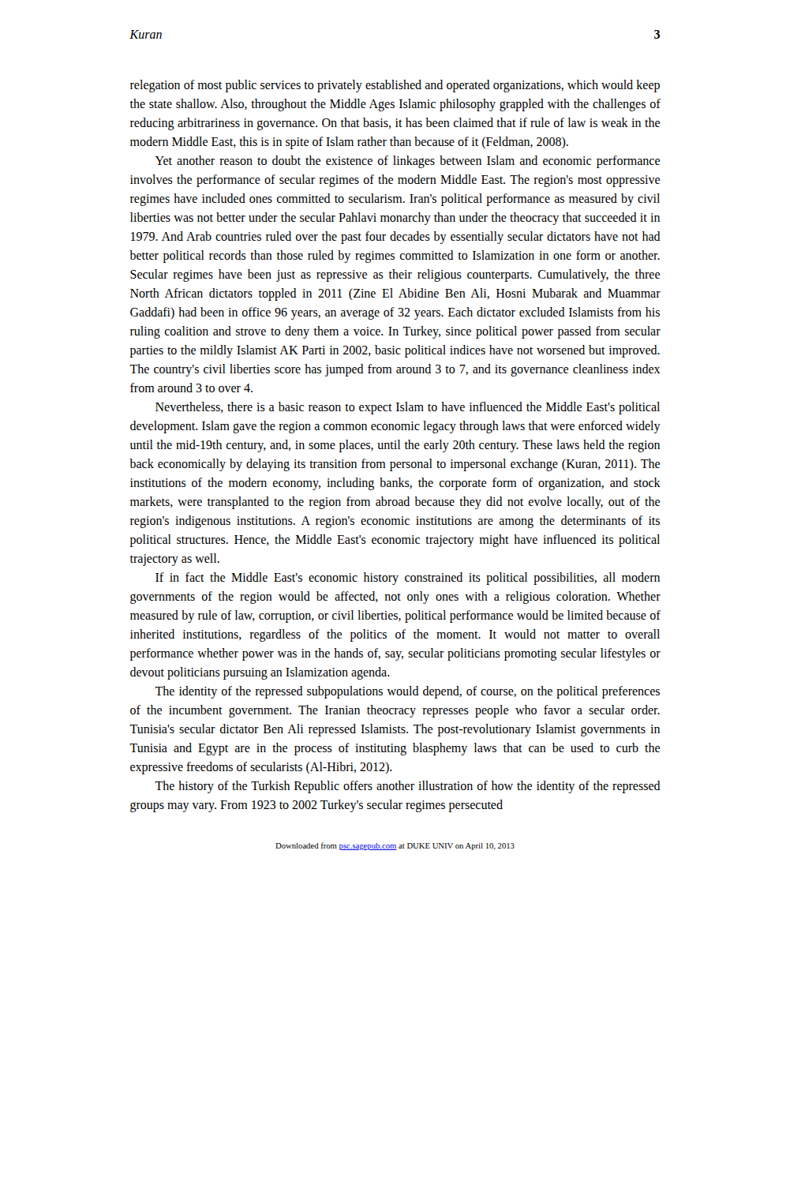Kuran 3
relegation of most public services to privately established and operated organizations, which would keep the state shallow. Also, throughout the Middle Ages Islamic philosophy grappled with the challenges of reducing arbitrariness in governance. On that basis, it has been claimed that if rule of law is weak in the modern Middle East, this is in spite of Islam rather than because of it (Feldman, 2008).
Yet another reason to doubt the existence of linkages between Islam and economic performance involves the performance of secular regimes of the modern Middle East. The region's most oppressive regimes have included ones committed to secularism. Iran's political performance as measured by civil liberties was not better under the secular Pahlavi monarchy than under the theocracy that succeeded it in 1979. And Arab countries ruled over the past four decades by essentially secular dictators have not had better political records than those ruled by regimes committed to Islamization in one form or another. Secular regimes have been just as repressive as their religious counterparts. Cumulatively, the three North African dictators toppled in 2011 (Zine El Abidine Ben Ali, Hosni Mubarak and Muammar Gaddafi) had been in office 96 years, an average of 32 years. Each dictator excluded Islamists from his ruling coalition and strove to deny them a voice. In Turkey, since political power passed from secular parties to the mildly Islamist AK Parti in 2002, basic political indices have not worsened but improved. The country's civil liberties score has jumped from around 3 to 7, and its governance cleanliness index from around 3 to over 4.
Nevertheless, there is a basic reason to expect Islam to have influenced the Middle East's political development. Islam gave the region a common economic legacy through laws that were enforced widely until the mid-19th century, and, in some places, until the early 20th century. These laws held the region back economically by delaying its transition from personal to impersonal exchange (Kuran, 2011). The institutions of the modern economy, including banks, the corporate form of organization, and stock markets, were transplanted to the region from abroad because they did not evolve locally, out of the region's indigenous institutions. A region's economic institutions are among the determinants of its political structures. Hence, the Middle East's economic trajectory might have influenced its political trajectory as well.
If in fact the Middle East's economic history constrained its political possibilities, all modern governments of the region would be affected, not only ones with a religious coloration. Whether measured by rule of law, corruption, or civil liberties, political performance would be limited because of inherited institutions, regardless of the politics of the moment. It would not matter to overall performance whether power was in the hands of, say, secular politicians promoting secular lifestyles or devout politicians pursuing an Islamization agenda.
The identity of the repressed subpopulations would depend, of course, on the political preferences of the incumbent government. The Iranian theocracy represses people who favor a secular order. Tunisia's secular dictator Ben Ali repressed Islamists. The post-revolutionary Islamist governments in Tunisia and Egypt are in the process of instituting blasphemy laws that can be used to curb the expressive freedoms of secularists (Al-Hibri, 2012).
The history of the Turkish Republic offers another illustration of how the identity of the repressed groups may vary. From 1923 to 2002 Turkey's secular regimes persecuted
Downloaded from psc.sagepub.com at DUKE UNIV on April 10, 2013